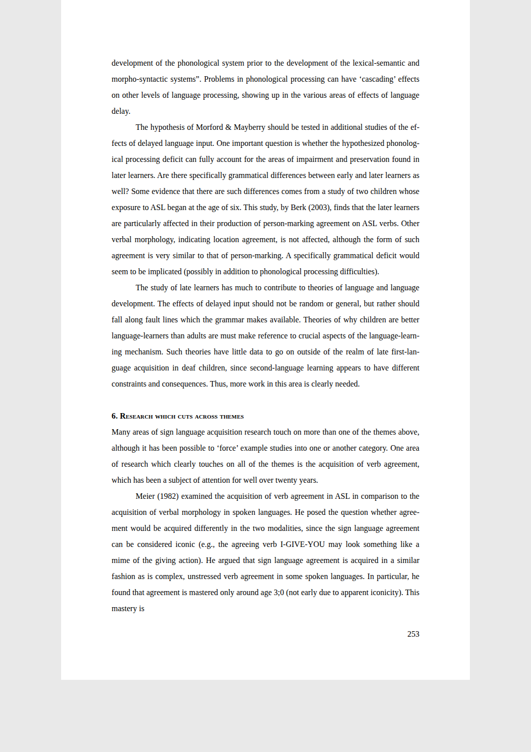development of the phonological system prior to the development of the lexical-semantic and morpho-syntactic systems”. Problems in phonological processing can have ‘cascading’ effects on other levels of language processing, showing up in the various areas of effects of language delay.
The hypothesis of Morford & Mayberry should be tested in additional studies of the effects of delayed language input. One important question is whether the hypothesized phonological processing deficit can fully account for the areas of impairment and preservation found in later learners. Are there specifically grammatical differences between early and later learners as well? Some evidence that there are such differences comes from a study of two children whose exposure to ASL began at the age of six. This study, by Berk (2003), finds that the later learners are particularly affected in their production of person-marking agreement on ASL verbs. Other verbal morphology, indicating location agreement, is not affected, although the form of such agreement is very similar to that of person-marking. A specifically grammatical deficit would seem to be implicated (possibly in addition to phonological processing difficulties).
The study of late learners has much to contribute to theories of language and language development. The effects of delayed input should not be random or general, but rather should fall along fault lines which the grammar makes available. Theories of why children are better language-learners than adults are must make reference to crucial aspects of the language-learning mechanism. Such theories have little data to go on outside of the realm of late first-language acquisition in deaf children, since second-language learning appears to have different constraints and consequences. Thus, more work in this area is clearly needed.
6. Research which cuts across themes
Many areas of sign language acquisition research touch on more than one of the themes above, although it has been possible to ‘force’ example studies into one or another category. One area of research which clearly touches on all of the themes is the acquisition of verb agreement, which has been a subject of attention for well over twenty years.
Meier (1982) examined the acquisition of verb agreement in ASL in comparison to the acquisition of verbal morphology in spoken languages. He posed the question whether agreement would be acquired differently in the two modalities, since the sign language agreement can be considered iconic (e.g., the agreeing verb I-GIVE-YOU may look something like a mime of the giving action). He argued that sign language agreement is acquired in a similar fashion as is complex, unstressed verb agreement in some spoken languages. In particular, he found that agreement is mastered only around age 3;0 (not early due to apparent iconicity). This mastery is
253